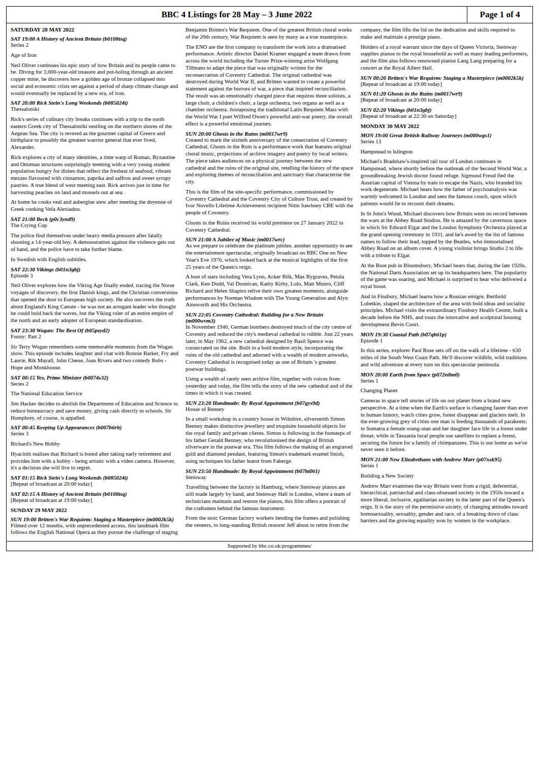BBC 4 Listings for 28 May – 3 June 2022
Page 1 of 4
SATURDAY 28 MAY 2022
SAT 19:00 A History of Ancient Britain (b0108tsq)
Series 2
Age of Iron
Neil Oliver continues his epic story of how Britain and its people came to be. Diving for 3,000-year-old treasure and pot-holing through an ancient copper mine, he discovers how a golden age of bronze collapsed into social and economic crisis set against a period of sharp climate change and would eventually be replaced by a new era, of iron.
SAT 20:00 Rick Stein's Long Weekends (b085024t)
Thessaloniki
Rick's series of culinary city breaks continues with a trip to the north eastern Greek city of Thessaloniki nestling on the northern shores of the Aegean Sea. The city is revered as the gourmet capital of Greece and birthplace to possibly the greatest warrior general that ever lived, Alexander.
Rick explores a city of many identities, a time warp of Roman, Byzantine and Ottoman structures surprisingly teeming with a very young student population hungry for dishes that reflect the freshest of seafood, vibrant mezzes flavoured with cinnamon, paprika and saffron and sweet syrupy pastries. A true blend of west meeting east. Rick arrives just in time for harvesting peaches on land and mussels out at sea.
At home he cooks veal and aubergine stew after meeting the doyenne of Greek cooking Vefa Alexiadou.
SAT 21:00 Beck (p0c3ynd9)
The Crying Cop
The police find themselves under heavy media pressure after fatally shooting a 14-year-old boy. A demonstration against the violence gets out of hand, and the police have to take further blame.
In Swedish with English subtitles.
SAT 22:30 Vikings (b01n3gbj)
Episode 3
Neil Oliver explores how the Viking Age finally ended, tracing the Norse voyages of discovery, the first Danish kings, and the Christian conversions that opened the door to European high society. He also uncovers the truth about England's King Canute - he was not an arrogant leader who thought he could hold back the waves, but the Viking ruler of an entire empire of the north and an early adopter of European standardisation.
SAT 23:30 Wogan: The Best Of (b05pzyd2)
Funny: Part 2
Sir Terry Wogan remembers some memorable moments from the Wogan show. This episode includes laughter and chat with Ronnie Barker, Fry and Laurie, Rik Mayall, John Cleese, Joan Rivers and two comedy Bobs - Hope and Monkhouse.
SAT 00:15 Yes, Prime Minister (b0074s32)
Series 2
The National Education Service
Jim Hacker decides to abolish the Department of Education and Science to reduce bureaucracy and save money, giving cash directly to schools. Sir Humphrey, of course, is appalled.
SAT 00:45 Keeping Up Appearances (b007b6rh)
Series 3
Richard's New Hobby
Hyacinth realises that Richard is bored after taking early retirement and provides him with a hobby - being artistic with a video camera. However, it's a decision she will live to regret.
SAT 01:15 Rick Stein's Long Weekends (b085024t)
[Repeat of broadcast at 20:00 today]
SAT 02:15 A History of Ancient Britain (b0108tsq)
[Repeat of broadcast at 19:00 today]
SUNDAY 29 MAY 2022
SUN 19:00 Britten's War Requiem: Staging a Masterpiece (m0002k5k)
Filmed over 12 months, with unprecedented access, this landmark film follows the English National Opera as they pursue the challenge of staging Benjamin Britten's War Requiem. One of the greatest British choral works of the 20th century, War Requiem is seen by many as a true masterpiece.
The ENO are the first company to transform the work into a dramatised performance. Artistic director Daniel Kramer engaged a team drawn from across the world including the Turner Prize-winning artist Wolfgang Tillmans to adapt the piece that was originally written for the reconsecration of Coventry Cathedral. The original cathedral was destroyed during World War II, and Britten wanted to create a powerful statement against the horrors of war, a piece that inspired reconciliation. The result was an emotionally charged piece that requires three soloists, a large choir, a children's choir, a large orchestra, two organs as well as a chamber orchestra. Juxtaposing the traditional Latin Requiem Mass with the World War I poet Wilfred Owen's powerful anti-war poetry, the overall effect is a powerful emotional journey.
SUN 20:00 Ghosts in the Ruins (m0017wr9)
Created to mark the sixtieth anniversary of the consecration of Coventry Cathedral, Ghosts in the Ruin is a performance work that features original choral music, projections of archive imagery and poetry by local writers. The piece takes audiences on a physical journey between the new cathedral and the ruins of the original site, retelling the history of the space and exploring themes of reconciliation and sanctuary that characterise the city.
This is the film of the site-specific performance, commissioned by Coventry Cathedral and the Coventry City of Culture Trust, and created by Ivor Novello Lifetime Achievement recipient Nitin Sawhney CBE with the people of Coventry.
Ghosts in the Ruins received its world premiere on 27 January 2022 in Coventry Cathedral.
SUN 21:00 A Jubilee of Music (m0017wrc)
As we prepare to celebrate the platinum jubilee, another opportunity to see the entertainment spectacular, originally broadcast on BBC One on New Year's Eve 1976, which looked back at the musical highlights of the first 25 years of the Queen's reign.
A host of stars including Vera Lynn, Acker Bilk, Max Bygraves, Petula Clark, Ken Dodd, Val Doonican, Kathy Kirby, Lulu, Matt Monro, Cliff Richard and Helen Shapiro relive their own greatest moments, alongside performances by Norman Wisdom with The Young Generation and Alyn Ainsworth and His Orchestra.
SUN 22:05 Coventry Cathedral: Building for a New Britain (m000wvm3)
In November 1940, German bombers destroyed much of the city centre of Coventry and reduced the city's medieval cathedral to rubble. Just 22 years later, in May 1962, a new cathedral designed by Basil Spence was consecrated on the site. Built in a bold modern style, incorporating the ruins of the old cathedral and adorned with a wealth of modern artworks, Coventry Cathedral is recognised today as one of Britain 's greatest postwar buildings.
Using a wealth of rarely seen archive film, together with voices from yesterday and today, the film tells the story of the new cathedral and of the times in which it was created.
SUN 23:20 Handmade: By Royal Appointment (b07gys9d)
House of Benney
In a small workshop in a country house in Wiltshire, silversmith Simon Benney makes distinctive jewellery and exquisite household objects for the royal family and private clients. Simon is following in the footsteps of his father Gerald Benney, who revolutionised the design of British silverware in the postwar era. This film follows the making of an engraved gold and diamond pendant, featuring Simon's trademark enamel finish, using techniques his father learnt from Faberge.
SUN 23:50 Handmade: By Royal Appointment (b07ht061)
Steinway
Travelling between the factory in Hamburg, where Steinway pianos are still made largely by hand, and Steinway Hall in London, where a team of technicians maintain and restore the pianos, this film offers a portrait of the craftsmen behind the famous instrument.
From the stoic German factory workers bending the frames and polishing the veneers, to long-standing British restorer Jeff about to retire from the company, the film lifts the lid on the dedication and skills required to make and maintain a prestige piano.
Holders of a royal warrant since the days of Queen Victoria, Steinway supplies pianos to the royal household as well as many leading performers, and the film also follows renowned pianist Lang Lang preparing for a concert at the Royal Albert Hall.
SUN 00:20 Britten's War Requiem: Staging a Masterpiece (m0002k5k)
[Repeat of broadcast at 19:00 today]
SUN 01:20 Ghosts in the Ruins (m0017wr9)
[Repeat of broadcast at 20:00 today]
SUN 02:20 Vikings (b01n3gbj)
[Repeat of broadcast at 22:30 on Saturday]
MONDAY 30 MAY 2022
MON 19:00 Great British Railway Journeys (m000wgs1)
Series 13
Hampstead to Islington
Michael's Bradshaw's-inspired rail tour of London continues in Hampstead, where shortly before the outbreak of the Second World War, a groundbreaking Jewish doctor found refuge. Sigmund Freud fled the Austrian capital of Vienna by train to escape the Nazis, who branded his work degenerate. Michael hears how the father of psychoanalysis was warmly welcomed in London and sees the famous couch, upon which patients would lie to recount their dreams.
In St John's Wood, Michael discovers how Britain went on record between the wars at the Abbey Road Studios. He is amazed by the cavernous space in which Sir Edward Elgar and the London Symphony Orchestra played at the grand opening ceremony in 1931, and he's awed by the list of famous names to follow their lead, topped by the Beatles, who immortalised Abbey Road on an album cover. A young violinist brings Studio 2 to life with a tribute to Elgar.
At the Boot pub in Bloomsbury, Michael hears that, during the late 1920s, the National Darts Association set up its headquarters here. The popularity of the game was soaring, and Michael is surprised to hear who delivered a royal boost.
And in Finsbury, Michael learns how a Russian emigre, Berthold Lubetkin, shaped the architecture of the area with bold ideas and socialist principles. Michael visits the extraordinary Finsbury Health Centre, built a decade before the NHS, and tours the innovative and sculptural housing development Bevin Court.
MON 19:30 Coastal Path (b07qb61p)
Episode 1
In this series, explorer Paul Rose sets off on the walk of a lifetime - 630 miles of the South West Coast Path. He'll discover wildlife, wild traditions and wild adventure at every turn on this spectacular peninsula.
MON 20:00 Earth from Space (p072n8m0)
Series 1
Changing Planet
Cameras in space tell stories of life on our planet from a brand new perspective. At a time when the Earth's surface is changing faster than ever in human history, watch cities grow, forest disappear and glaciers melt. In the ever-growing grey of cities one man is feeding thousands of parakeets; in Sumatra a female orang-utan and her daughter face life in a forest under threat; while in Tanzania local people use satellites to replant a forest, securing the future for a family of chimpanzees. This is our home as we've never seen it before.
MON 21:00 New Elizabethans with Andrew Marr (p07xsk95)
Series 1
Building a New Society
Andrew Marr examines the way Britain went from a rigid, deferential, hierarchical, patriarchal and class-obsessed society in the 1950s toward a more liberal, inclusive, egalitarian society in the latter part of the Queen's reign. It is the story of the permissive society, of changing attitudes toward homosexuality, sexuality, gender and race, of a breaking down of class barriers and the growing equality won by women in the workplace.
Supported by bbc.co.uk/programmes/